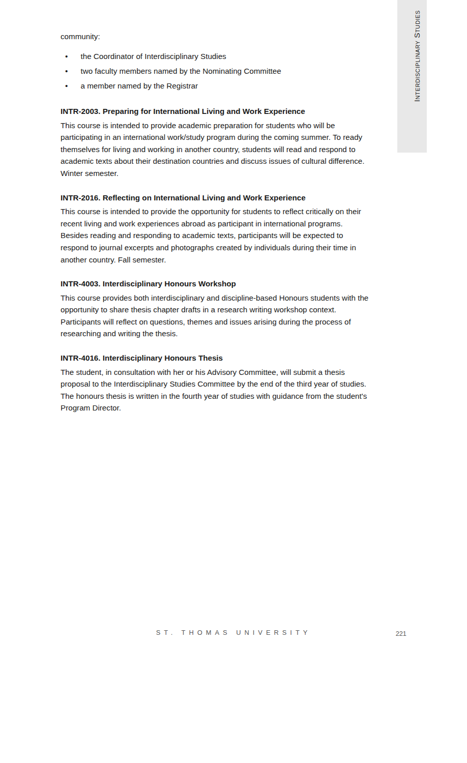Interdisciplinary Studies
community:
the Coordinator of Interdisciplinary Studies
two faculty members named by the Nominating Committee
a member named by the Registrar
INTR-2003. Preparing for International Living and Work Experience
This course is intended to provide academic preparation for students who will be participating in an international work/study program during the coming summer. To ready themselves for living and working in another country, students will read and respond to academic texts about their destination countries and discuss issues of cultural difference. Winter semester.
INTR-2016. Reflecting on International Living and Work Experience
This course is intended to provide the opportunity for students to reflect critically on their recent living and work experiences abroad as participant in international programs. Besides reading and responding to academic texts, participants will be expected to respond to journal excerpts and photographs created by individuals during their time in another country. Fall semester.
INTR-4003. Interdisciplinary Honours Workshop
This course provides both interdisciplinary and discipline-based Honours students with the opportunity to share thesis chapter drafts in a research writing workshop context. Participants will reflect on questions, themes and issues arising during the process of researching and writing the thesis.
INTR-4016. Interdisciplinary Honours Thesis
The student, in consultation with her or his Advisory Committee, will submit a thesis proposal to the Interdisciplinary Studies Committee by the end of the third year of studies. The honours thesis is written in the fourth year of studies with guidance from the student's Program Director.
St. Thomas University 221